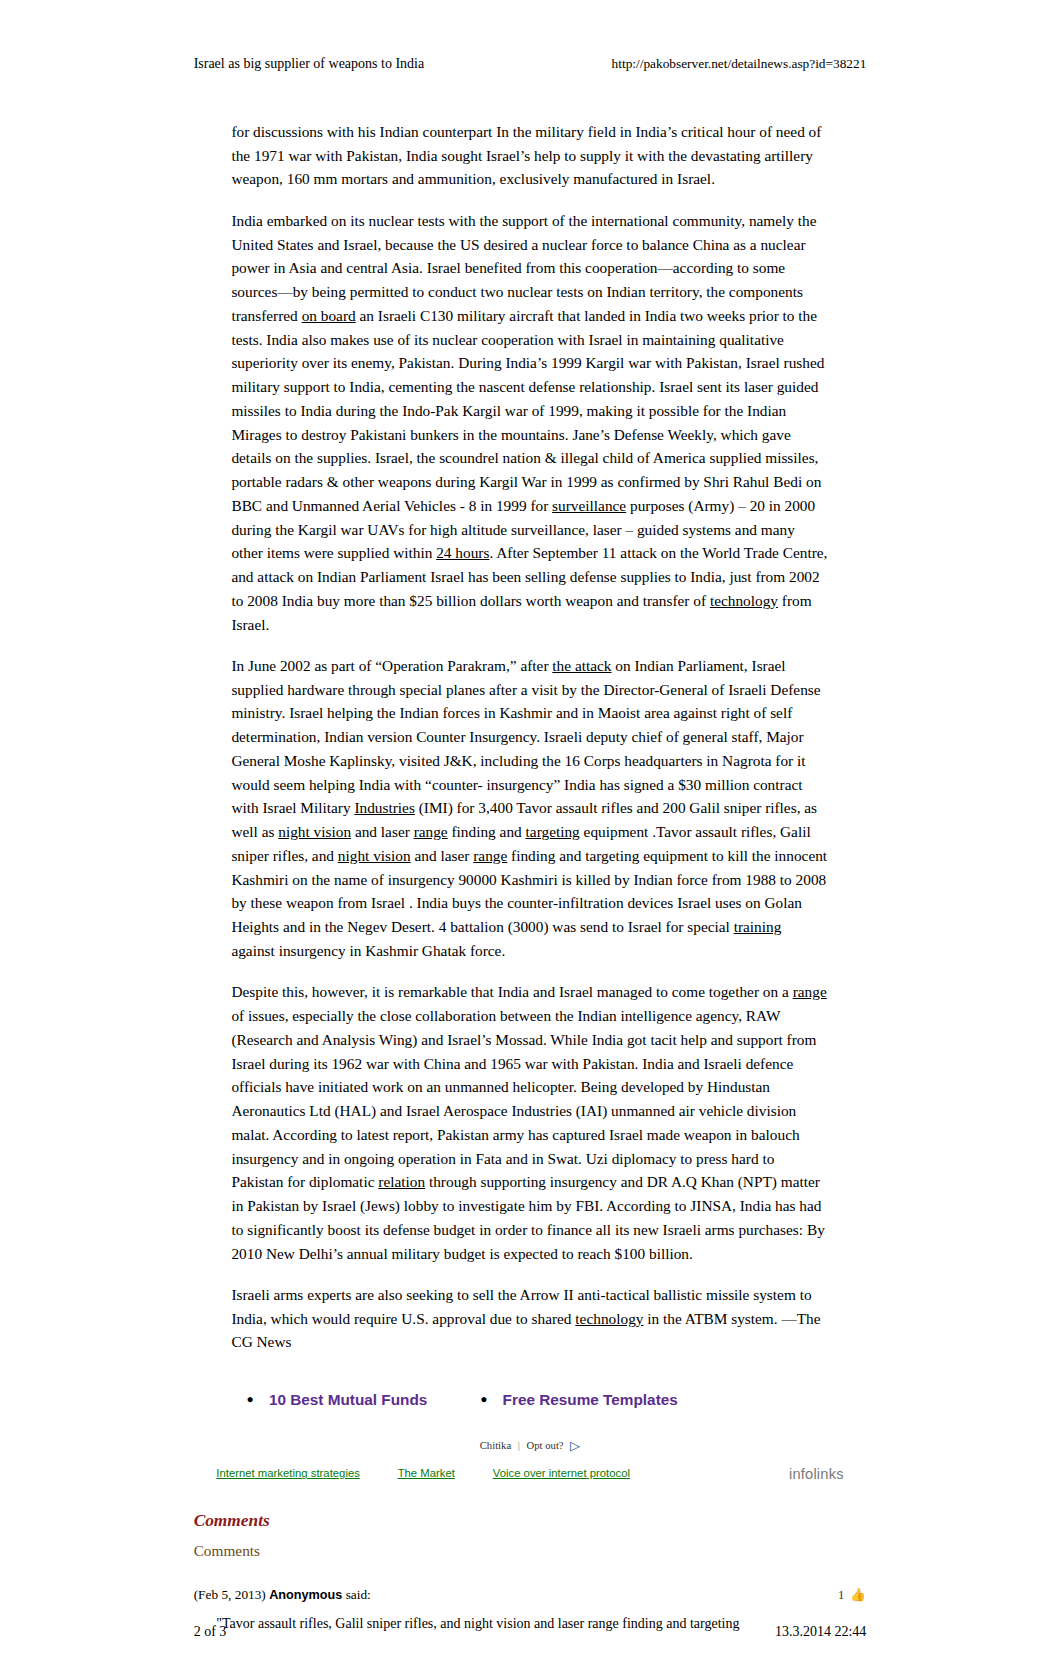Israel as big supplier of weapons to India
http://pakobserver.net/detailnews.asp?id=38221
for discussions with his Indian counterpart In the military field in India’s critical hour of need of the 1971 war with Pakistan, India sought Israel’s help to supply it with the devastating artillery weapon, 160 mm mortars and ammunition, exclusively manufactured in Israel.
India embarked on its nuclear tests with the support of the international community, namely the United States and Israel, because the US desired a nuclear force to balance China as a nuclear power in Asia and central Asia. Israel benefited from this cooperation—according to some sources—by being permitted to conduct two nuclear tests on Indian territory, the components transferred on board an Israeli C130 military aircraft that landed in India two weeks prior to the tests. India also makes use of its nuclear cooperation with Israel in maintaining qualitative superiority over its enemy, Pakistan. During India’s 1999 Kargil war with Pakistan, Israel rushed military support to India, cementing the nascent defense relationship. Israel sent its laser guided missiles to India during the Indo-Pak Kargil war of 1999, making it possible for the Indian Mirages to destroy Pakistani bunkers in the mountains. Jane’s Defense Weekly, which gave details on the supplies. Israel, the scoundrel nation & illegal child of America supplied missiles, portable radars & other weapons during Kargil War in 1999 as confirmed by Shri Rahul Bedi on BBC and Unmanned Aerial Vehicles - 8 in 1999 for surveillance purposes (Army) – 20 in 2000 during the Kargil war UAVs for high altitude surveillance, laser – guided systems and many other items were supplied within 24 hours. After September 11 attack on the World Trade Centre, and attack on Indian Parliament Israel has been selling defense supplies to India, just from 2002 to 2008 India buy more than $25 billion dollars worth weapon and transfer of technology from Israel.
In June 2002 as part of “Operation Parakram,” after the attack on Indian Parliament, Israel supplied hardware through special planes after a visit by the Director-General of Israeli Defense ministry. Israel helping the Indian forces in Kashmir and in Maoist area against right of self determination, Indian version Counter Insurgency. Israeli deputy chief of general staff, Major General Moshe Kaplinsky, visited J&K, including the 16 Corps headquarters in Nagrota for it would seem helping India with “counter- insurgency” India has signed a $30 million contract with Israel Military Industries (IMI) for 3,400 Tavor assault rifles and 200 Galil sniper rifles, as well as night vision and laser range finding and targeting equipment .Tavor assault rifles, Galil sniper rifles, and night vision and laser range finding and targeting equipment to kill the innocent Kashmiri on the name of insurgency 90000 Kashmiri is killed by Indian force from 1988 to 2008 by these weapon from Israel . India buys the counter-infiltration devices Israel uses on Golan Heights and in the Negev Desert. 4 battalion (3000) was send to Israel for special training against insurgency in Kashmir Ghatak force.
Despite this, however, it is remarkable that India and Israel managed to come together on a range of issues, especially the close collaboration between the Indian intelligence agency, RAW (Research and Analysis Wing) and Israel’s Mossad. While India got tacit help and support from Israel during its 1962 war with China and 1965 war with Pakistan. India and Israeli defence officials have initiated work on an unmanned helicopter. Being developed by Hindustan Aeronautics Ltd (HAL) and Israel Aerospace Industries (IAI) unmanned air vehicle division malat. According to latest report, Pakistan army has captured Israel made weapon in balouch insurgency and in ongoing operation in Fata and in Swat. Uzi diplomacy to press hard to Pakistan for diplomatic relation through supporting insurgency and DR A.Q Khan (NPT) matter in Pakistan by Israel (Jews) lobby to investigate him by FBI. According to JINSA, India has had to significantly boost its defense budget in order to finance all its new Israeli arms purchases: By 2010 New Delhi’s annual military budget is expected to reach $100 billion.
Israeli arms experts are also seeking to sell the Arrow II anti-tactical ballistic missile system to India, which would require U.S. approval due to shared technology in the ATBM system. —The CG News
●10 Best Mutual Funds
●Free Resume Templates
Chitika | Opt out? ▷
Internet marketing strategies The Market Voice over internet protocol
infolinks
Comments
Comments
(Feb 5, 2013) Anonymous said:
1 👍
"Tavor assault rifles, Galil sniper rifles, and night vision and laser range finding and targeting
2 of 3
13.3.2014 22:44